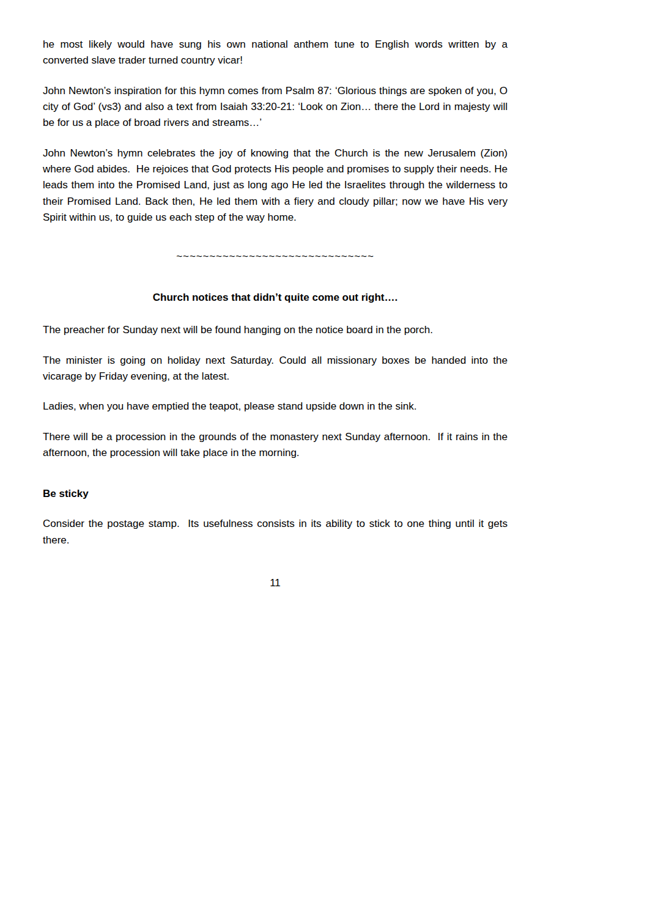he most likely would have sung his own national anthem tune to English words written by a converted slave trader turned country vicar!
John Newton’s inspiration for this hymn comes from Psalm 87: ‘Glorious things are spoken of you, O city of God’ (vs3) and also a text from Isaiah 33:20-21: ‘Look on Zion… there the Lord in majesty will be for us a place of broad rivers and streams…’
John Newton’s hymn celebrates the joy of knowing that the Church is the new Jerusalem (Zion) where God abides. He rejoices that God protects His people and promises to supply their needs. He leads them into the Promised Land, just as long ago He led the Israelites through the wilderness to their Promised Land. Back then, He led them with a fiery and cloudy pillar; now we have His very Spirit within us, to guide us each step of the way home.
~~~~~~~~~~~~~~~~~~~~~~~~~~~~~~
Church notices that didn’t quite come out right….
The preacher for Sunday next will be found hanging on the notice board in the porch.
The minister is going on holiday next Saturday. Could all missionary boxes be handed into the vicarage by Friday evening, at the latest.
Ladies, when you have emptied the teapot, please stand upside down in the sink.
There will be a procession in the grounds of the monastery next Sunday afternoon. If it rains in the afternoon, the procession will take place in the morning.
Be sticky
Consider the postage stamp. Its usefulness consists in its ability to stick to one thing until it gets there.
11